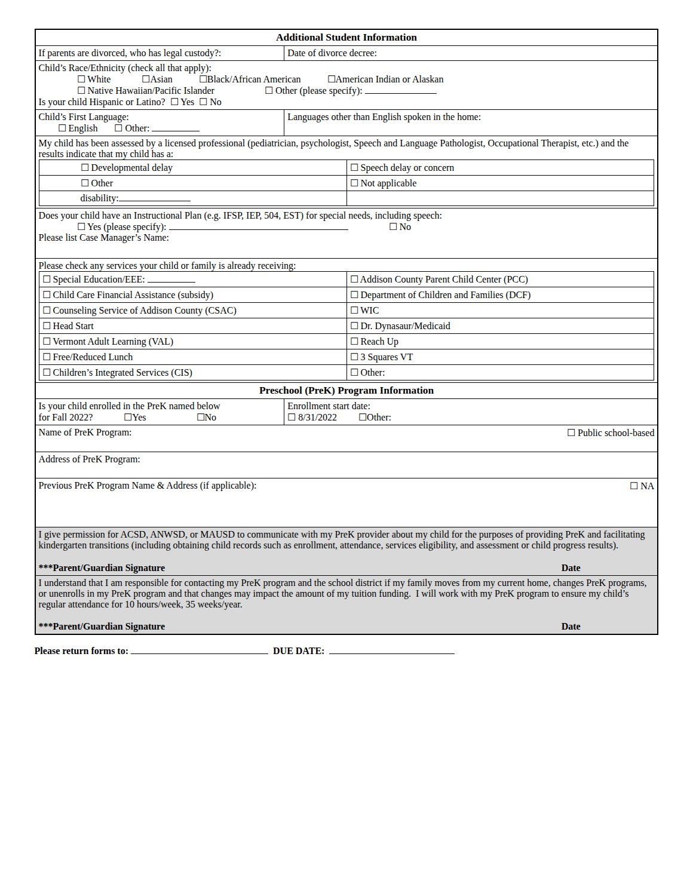| Additional Student Information |
| If parents are divorced, who has legal custody?: | Date of divorce decree: |
| Child’s Race/Ethnicity (check all that apply): ☐ White ☐Asian ☐Black/African American ☐American Indian or Alaskan ☐ Native Hawaiian/Pacific Islander ☐ Other (please specify): Is your child Hispanic or Latino? ☐ Yes ☐ No |
| Child’s First Language: ☐ English ☐ Other: | Languages other than English spoken in the home: |
| My child has been assessed by a licensed professional (pediatrician, psychologist, Speech and Language Pathologist, Occupational Therapist, etc.) and the results indicate that my child has a: / ☐ Developmental delay / ☐ Speech delay or concern / / ☐ Other / ☐ Not applicable / / disability: / / |
| Does your child have an Instructional Plan (e.g. IFSP, IEP, 504, EST) for special needs, including speech: ☐ Yes (please specify): ☐ No Please list Case Manager’s Name: |
| Please check any services your child or family is already receiving: / ☐ Special Education/EEE: / ☐ Addison County Parent Child Center (PCC) / / ☐ Child Care Financial Assistance (subsidy) / ☐ Department of Children and Families (DCF) / / ☐ Counseling Service of Addison County (CSAC) / ☐ WIC / / ☐ Head Start / ☐ Dr. Dynasaur/Medicaid / / ☐ Vermont Adult Learning (VAL) / ☐ Reach Up / / ☐ Free/Reduced Lunch / ☐ 3 Squares VT / / ☐ Children’s Integrated Services (CIS) / ☐ Other: / |
| Preschool (PreK) Program Information |
| Is your child enrolled in the PreK named below for Fall 2022? ☐Yes ☐No | Enrollment start date: ☐ 8/31/2022 ☐Other: |
| Name of PreK Program: ☐ Public school-based |
| Address of PreK Program: |
| Previous PreK Program Name & Address (if applicable): ☐ NA |
| I give permission for ACSD, ANWSD, or MAUSD to communicate with my PreK provider about my child for the purposes of providing PreK and facilitating kindergarten transitions (including obtaining child records such as enrollment, attendance, services eligibility, and assessment or child progress results). ***Parent/Guardian Signature Date |
| I understand that I am responsible for contacting my PreK program and the school district if my family moves from my current home, changes PreK programs, or unenrolls in my PreK program and that changes may impact the amount of my tuition funding. I will work with my PreK program to ensure my child’s regular attendance for 10 hours/week, 35 weeks/year. ***Parent/Guardian Signature Date |
Please return forms to: DUE DATE: